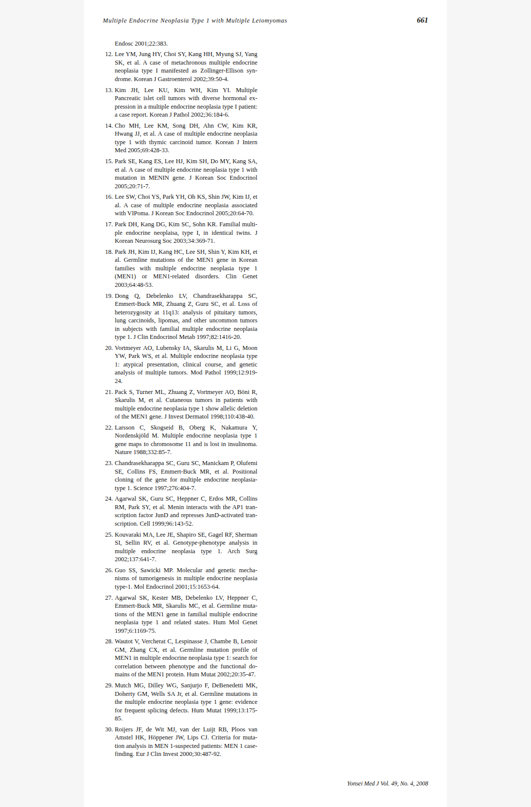Multiple Endocrine Neoplasia Type 1 with Multiple Leiomyomas
661
Endosc 2001;22:383.
Lee YM, Jung HY, Choi SY, Kang HH, Myung SJ, Yang SK, et al. A case of metachronous multiple endocrine neoplasia type I manifested as Zollinger-Ellison syndrome. Korean J Gastroenterol 2002;39:50-4.
Kim JH, Lee KU, Kim WH, Kim YI. Multiple Pancreatic islet cell tumors with diverse hormonal expression in a multiple endocrine neoplasia type I patient: a case report. Korean J Pathol 2002;36:184-6.
Cho MH, Lee KM, Song DH, Ahn CW, Kim KR, Hwang JJ, et al. A case of multiple endocrine neoplasia type 1 with thymic carcinoid tumor. Korean J Intern Med 2005;69:428-33.
Park SE, Kang ES, Lee HJ, Kim SH, Do MY, Kang SA, et al. A case of multiple endocrine neoplasia type 1 with mutation in MENIN gene. J Korean Soc Endocrinol 2005;20:71-7.
Lee SW, Choi YS, Park YH, Oh KS, Shin JW, Kim IJ, et al. A case of multiple endocrine neoplasia associated with VIPoma. J Korean Soc Endocrinol 2005;20:64-70.
Park DH, Kang DG, Kim SC, Sohn KR. Familial multiple endocrine neoplaisa, type I, in identical twins. J Korean Neurosurg Soc 2003;34:369-71.
Park JH, Kim IJ, Kang HC, Lee SH, Shin Y, Kim KH, et al. Germline mutations of the MEN1 gene in Korean families with multiple endocrine neoplasia type 1 (MEN1) or MEN1-related disorders. Clin Genet 2003;64:48-53.
Dong Q, Debelenko LV, Chandrasekharappa SC, Emmert-Buck MR, Zhuang Z, Guru SC, et al. Loss of heterozygosity at 11q13: analysis of pituitary tumors, lung carcinoids, lipomas, and other uncommon tumors in subjects with familial multiple endocrine neoplasia type 1. J Clin Endocrinol Metab 1997;82:1416-20.
Vortmeyer AO, Lubensky IA, Skarulis M, Li G, Moon YW, Park WS, et al. Multiple endocrine neoplasia type 1: atypical presentation, clinical course, and genetic analysis of multiple tumors. Mod Pathol 1999;12:919-24.
Pack S, Turner ML, Zhuang Z, Vortmeyer AO, Böni R, Skarulis M, et al. Cutaneous tumors in patients with multiple endocrine neoplasia type 1 show allelic deletion of the MEN1 gene. J Invest Dermatol 1998;110:438-40.
Larsson C, Skogseid B, Oberg K, Nakamura Y, Nordenskjöld M. Multiple endocrine neoplasia type 1 gene maps to chromosome 11 and is lost in insulinoma. Nature 1988;332:85-7.
Chandrasekharappa SC, Guru SC, Manickam P, Olufemi SE, Collins FS, Emmert-Buck MR, et al. Positional cloning of the gene for multiple endocrine neoplasia-type 1. Science 1997;276:404-7.
Agarwal SK, Guru SC, Heppner C, Erdos MR, Collins RM, Park SY, et al. Menin interacts with the AP1 transcription factor JunD and represses JunD-activated transcription. Cell 1999;96:143-52.
Kouvaraki MA, Lee JE, Shapiro SE, Gagel RF, Sherman SI, Sellin RV, et al. Genotype-phenotype analysis in multiple endocrine neoplasia type 1. Arch Surg 2002;137:641-7.
Guo SS, Sawicki MP. Molecular and genetic mechanisms of tumorigenesis in multiple endocrine neoplasia type-1. Mol Endocrinol 2001;15:1653-64.
Agarwal SK, Kester MB, Debelenko LV, Heppner C, Emmert-Buck MR, Skarulis MC, et al. Germline mutations of the MEN1 gene in familial multiple endocrine neoplasia type 1 and related states. Hum Mol Genet 1997;6:1169-75.
Wautot V, Vercherat C, Lespinasse J, Chambe B, Lenoir GM, Zhang CX, et al. Germline mutation profile of MEN1 in multiple endocrine neoplasia type 1: search for correlation between phenotype and the functional domains of the MEN1 protein. Hum Mutat 2002;20:35-47.
Mutch MG, Dilley WG, Sanjurjo F, DeBenedetti MK, Doherty GM, Wells SA Jr, et al. Germline mutations in the multiple endocrine neoplasia type 1 gene: evidence for frequent splicing defects. Hum Mutat 1999;13:175-85.
Roijers JF, de Wit MJ, van der Luijt RB, Ploos van Amstel HK, Höppener JW, Lips CJ. Criteria for mutation analysis in MEN 1-suspected patients: MEN 1 case-finding. Eur J Clin Invest 2000;30:487-92.
Yonsei Med J Vol. 49, No. 4, 2008